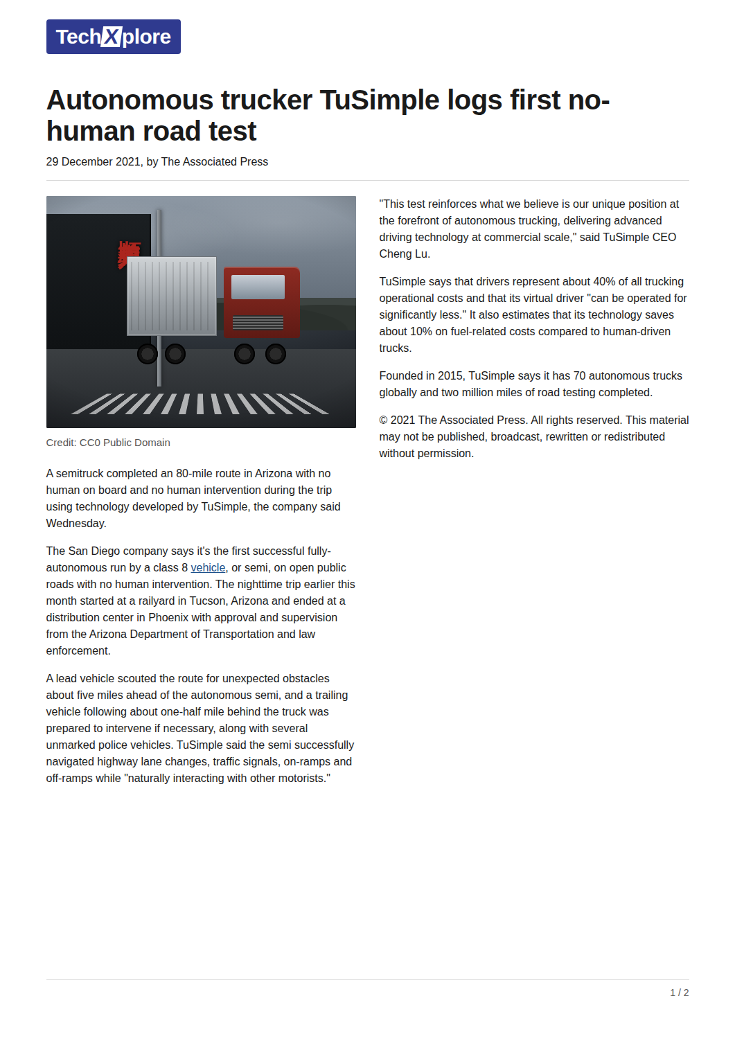TechXplore
Autonomous trucker TuSimple logs first no-human road test
29 December 2021, by The Associated Press
順義東川
Credit: CC0 Public Domain
A semitruck completed an 80-mile route in Arizona with no human on board and no human intervention during the trip using technology developed by TuSimple, the company said Wednesday.
The San Diego company says it's the first successful fully-autonomous run by a class 8 vehicle, or semi, on open public roads with no human intervention. The nighttime trip earlier this month started at a railyard in Tucson, Arizona and ended at a distribution center in Phoenix with approval and supervision from the Arizona Department of Transportation and law enforcement.
A lead vehicle scouted the route for unexpected obstacles about five miles ahead of the autonomous semi, and a trailing vehicle following about one-half mile behind the truck was prepared to intervene if necessary, along with several unmarked police vehicles. TuSimple said the semi successfully navigated highway lane changes, traffic signals, on-ramps and off-ramps while "naturally interacting with other motorists."
"This test reinforces what we believe is our unique position at the forefront of autonomous trucking, delivering advanced driving technology at commercial scale," said TuSimple CEO Cheng Lu.
TuSimple says that drivers represent about 40% of all trucking operational costs and that its virtual driver "can be operated for significantly less." It also estimates that its technology saves about 10% on fuel-related costs compared to human-driven trucks.
Founded in 2015, TuSimple says it has 70 autonomous trucks globally and two million miles of road testing completed.
© 2021 The Associated Press. All rights reserved. This material may not be published, broadcast, rewritten or redistributed without permission.
1 / 2